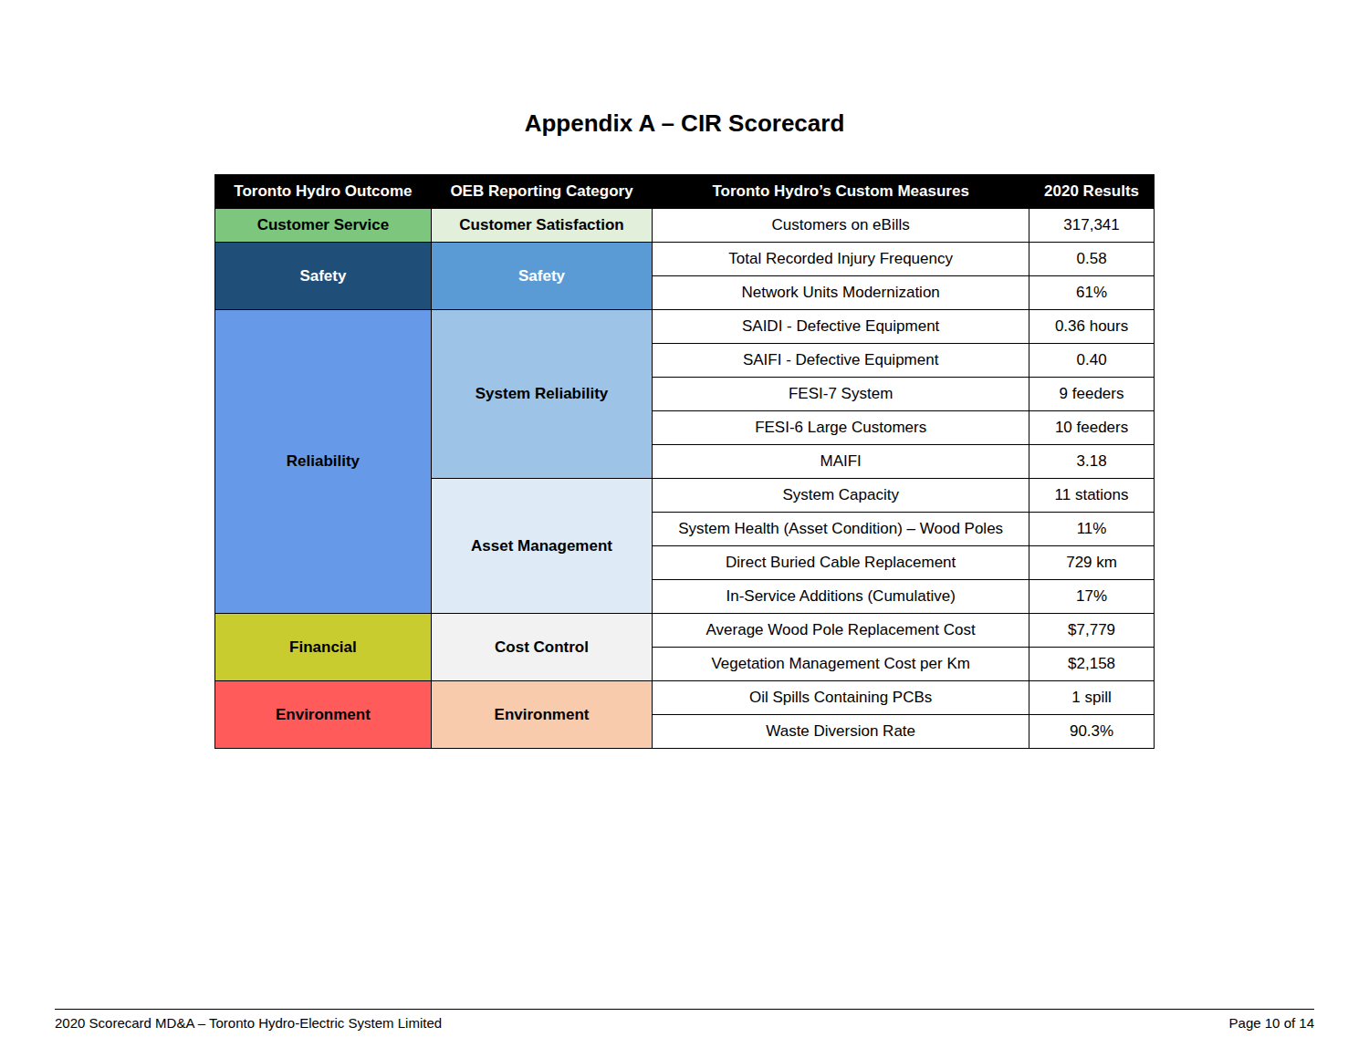Appendix A – CIR Scorecard
| Toronto Hydro Outcome | OEB Reporting Category | Toronto Hydro’s Custom Measures | 2020 Results |
| --- | --- | --- | --- |
| Customer Service | Customer Satisfaction | Customers on eBills | 317,341 |
| Safety | Safety | Total Recorded Injury Frequency | 0.58 |
| Network Units Modernization | 61% |
| Reliability | System Reliability | SAIDI - Defective Equipment | 0.36 hours |
| SAIFI - Defective Equipment | 0.40 |
| FESI-7 System | 9 feeders |
| FESI-6 Large Customers | 10 feeders |
| MAIFI | 3.18 |
| Asset Management | System Capacity | 11 stations |
| System Health (Asset Condition) – Wood Poles | 11% |
| Direct Buried Cable Replacement | 729 km |
| In-Service Additions (Cumulative) | 17% |
| Financial | Cost Control | Average Wood Pole Replacement Cost | $7,779 |
| Vegetation Management Cost per Km | $2,158 |
| Environment | Environment | Oil Spills Containing PCBs | 1 spill |
| Waste Diversion Rate | 90.3% |
2020 Scorecard MD&A – Toronto Hydro-Electric System Limited Page 10 of 14